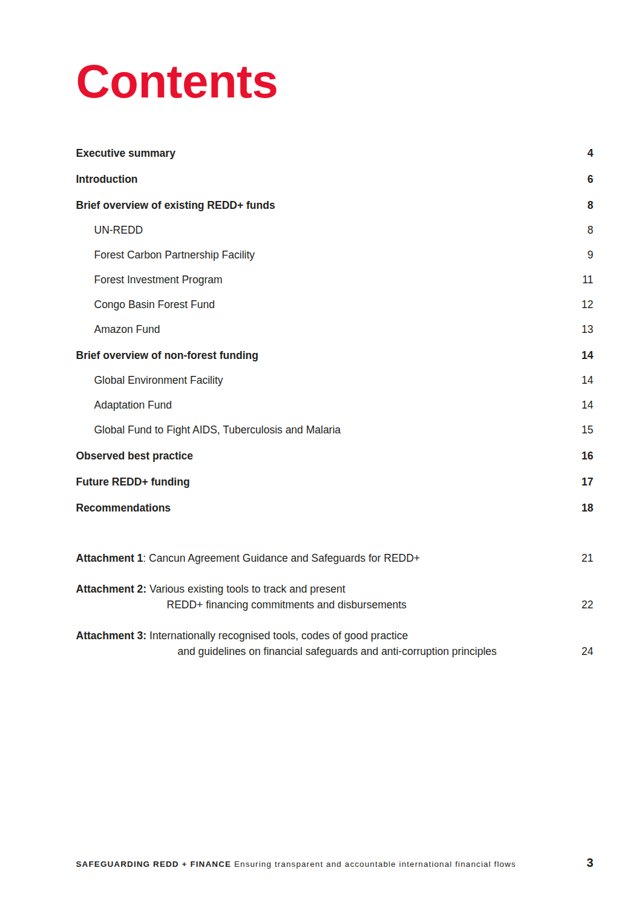Contents
| Executive summary | 4 |
| Introduction | 6 |
| Brief overview of existing REDD+ funds | 8 |
| UN-REDD | 8 |
| Forest Carbon Partnership Facility | 9 |
| Forest Investment Program | 11 |
| Congo Basin Forest Fund | 12 |
| Amazon Fund | 13 |
| Brief overview of non-forest funding | 14 |
| Global Environment Facility | 14 |
| Adaptation Fund | 14 |
| Global Fund to Fight AIDS, Tuberculosis and Malaria | 15 |
| Observed best practice | 16 |
| Future REDD+ funding | 17 |
| Recommendations | 18 |
| Attachment 1 : Cancun Agreement Guidance and Safeguards for REDD+ | 21 |
| Attachment 2: Various existing tools to track and present REDD+ financing commitments and disbursements | 22 |
| Attachment 3: Internationally recognised tools, codes of good practice and guidelines on financial safeguards and anti-corruption principles | 24 |
SAFEGUARDING REDD + FINANCE Ensuring transparent and accountable international financial flows
3